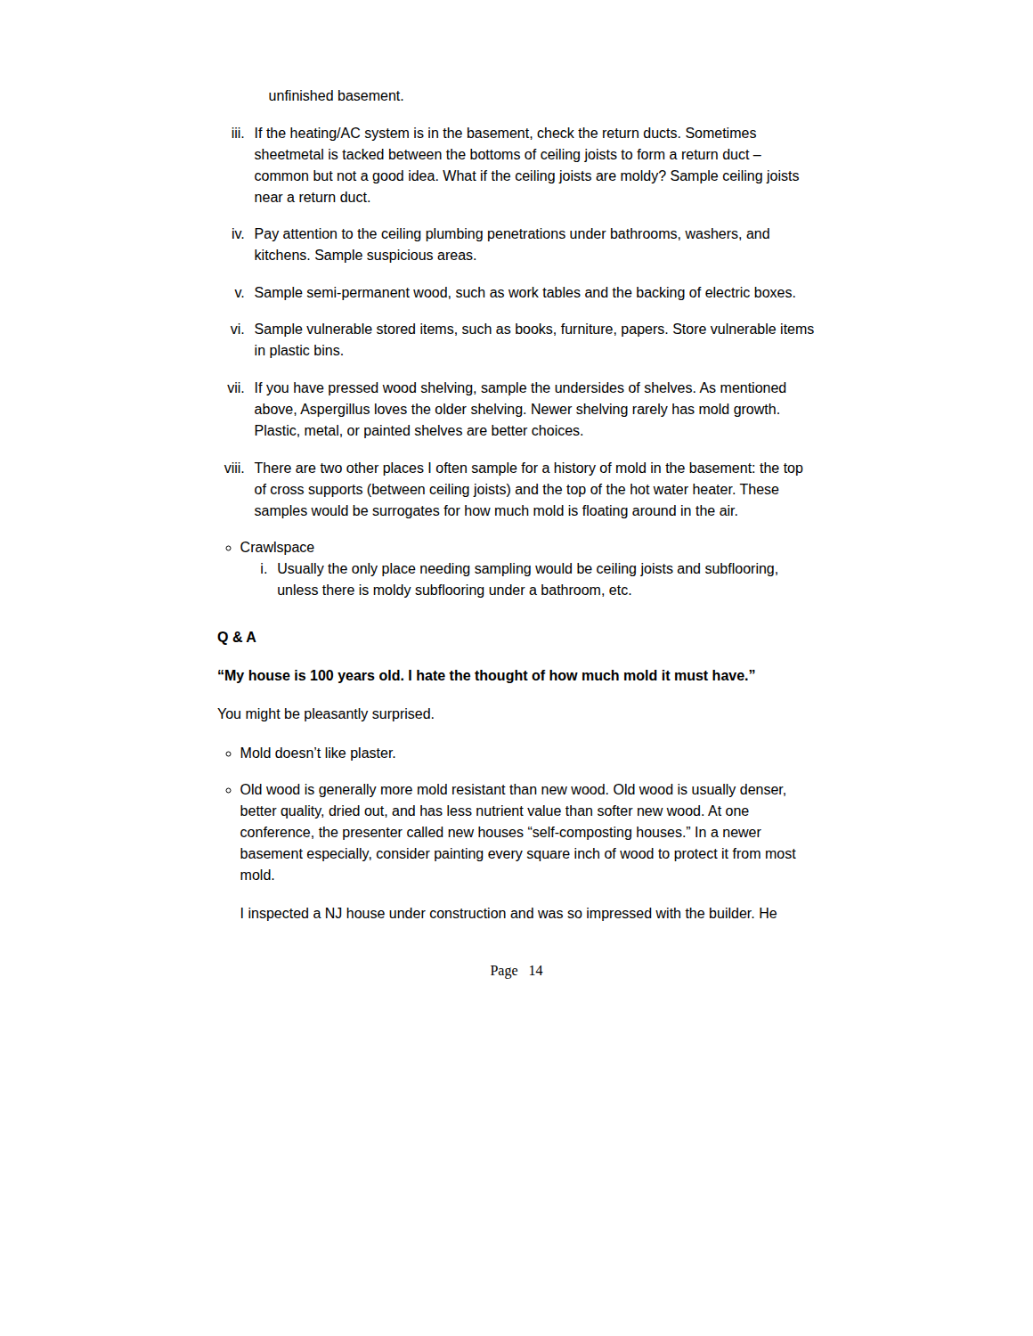unfinished basement.
If the heating/AC system is in the basement, check the return ducts. Sometimes sheetmetal is tacked between the bottoms of ceiling joists to form a return duct – common but not a good idea. What if the ceiling joists are moldy? Sample ceiling joists near a return duct.
Pay attention to the ceiling plumbing penetrations under bathrooms, washers, and kitchens. Sample suspicious areas.
Sample semi-permanent wood, such as work tables and the backing of electric boxes.
Sample vulnerable stored items, such as books, furniture, papers. Store vulnerable items in plastic bins.
If you have pressed wood shelving, sample the undersides of shelves. As mentioned above, Aspergillus loves the older shelving. Newer shelving rarely has mold growth. Plastic, metal, or painted shelves are better choices.
There are two other places I often sample for a history of mold in the basement: the top of cross supports (between ceiling joists) and the top of the hot water heater. These samples would be surrogates for how much mold is floating around in the air.
Crawlspace
Usually the only place needing sampling would be ceiling joists and subflooring, unless there is moldy subflooring under a bathroom, etc.
Q & A
“My house is 100 years old. I hate the thought of how much mold it must have.”
You might be pleasantly surprised.
Mold doesn’t like plaster.
Old wood is generally more mold resistant than new wood. Old wood is usually denser, better quality, dried out, and has less nutrient value than softer new wood. At one conference, the presenter called new houses “self-composting houses.” In a newer basement especially, consider painting every square inch of wood to protect it from most mold.
I inspected a NJ house under construction and was so impressed with the builder. He
Page 14